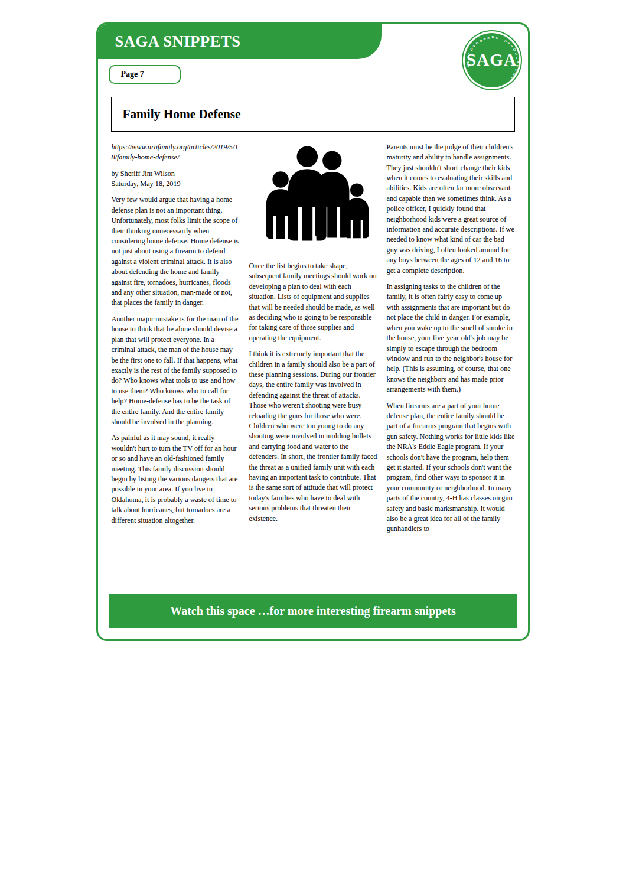S A G U N O W N E R S A S S O C I A T I O N
SAGA
SAGA SNIPPETS
Page 7
Family Home Defense
https://www.nrafamily.org/articles/2019/5/18/family-home-defense/
by Sheriff Jim Wilson
Saturday, May 18, 2019
Very few would argue that having a home-defense plan is not an important thing. Unfortunately, most folks limit the scope of their thinking unnecessarily when considering home defense. Home defense is not just about using a firearm to defend against a violent criminal attack. It is also about defending the home and family against fire, tornadoes, hurricanes, floods and any other situation, man-made or not, that places the family in danger.
Another major mistake is for the man of the house to think that he alone should devise a plan that will protect everyone. In a criminal attack, the man of the house may be the first one to fall. If that happens, what exactly is the rest of the family supposed to do? Who knows what tools to use and how to use them? Who knows who to call for help? Home-defense has to be the task of the entire family. And the entire family should be involved in the planning.
As painful as it may sound, it really wouldn't hurt to turn the TV off for an hour or so and have an old-fashioned family meeting. This family discussion should begin by listing the various dangers that are possible in your area. If you live in Oklahoma, it is probably a waste of time to talk about hurricanes, but tornadoes are a different situation altogether.
Once the list begins to take shape, subsequent family meetings should work on developing a plan to deal with each situation. Lists of equipment and supplies that will be needed should be made, as well as deciding who is going to be responsible for taking care of those supplies and operating the equipment.
I think it is extremely important that the children in a family should also be a part of these planning sessions. During our frontier days, the entire family was involved in defending against the threat of attacks. Those who weren't shooting were busy reloading the guns for those who were. Children who were too young to do any shooting were involved in molding bullets and carrying food and water to the defenders. In short, the frontier family faced the threat as a unified family unit with each having an important task to contribute. That is the same sort of attitude that will protect today's families who have to deal with serious problems that threaten their existence.
Parents must be the judge of their children's maturity and ability to handle assignments. They just shouldn't short-change their kids when it comes to evaluating their skills and abilities. Kids are often far more observant and capable than we sometimes think. As a police officer, I quickly found that neighborhood kids were a great source of information and accurate descriptions. If we needed to know what kind of car the bad guy was driving, I often looked around for any boys between the ages of 12 and 16 to get a complete description.
In assigning tasks to the children of the family, it is often fairly easy to come up with assignments that are important but do not place the child in danger. For example, when you wake up to the smell of smoke in the house, your five-year-old's job may be simply to escape through the bedroom window and run to the neighbor's house for help. (This is assuming, of course, that one knows the neighbors and has made prior arrangements with them.)
When firearms are a part of your home-defense plan, the entire family should be part of a firearms program that begins with gun safety. Nothing works for little kids like the NRA's Eddie Eagle program. If your schools don't have the program, help them get it started. If your schools don't want the program, find other ways to sponsor it in your community or neighborhood. In many parts of the country, 4-H has classes on gun safety and basic marksmanship. It would also be a great idea for all of the family gunhandlers to
Watch this space …for more interesting firearm snippets